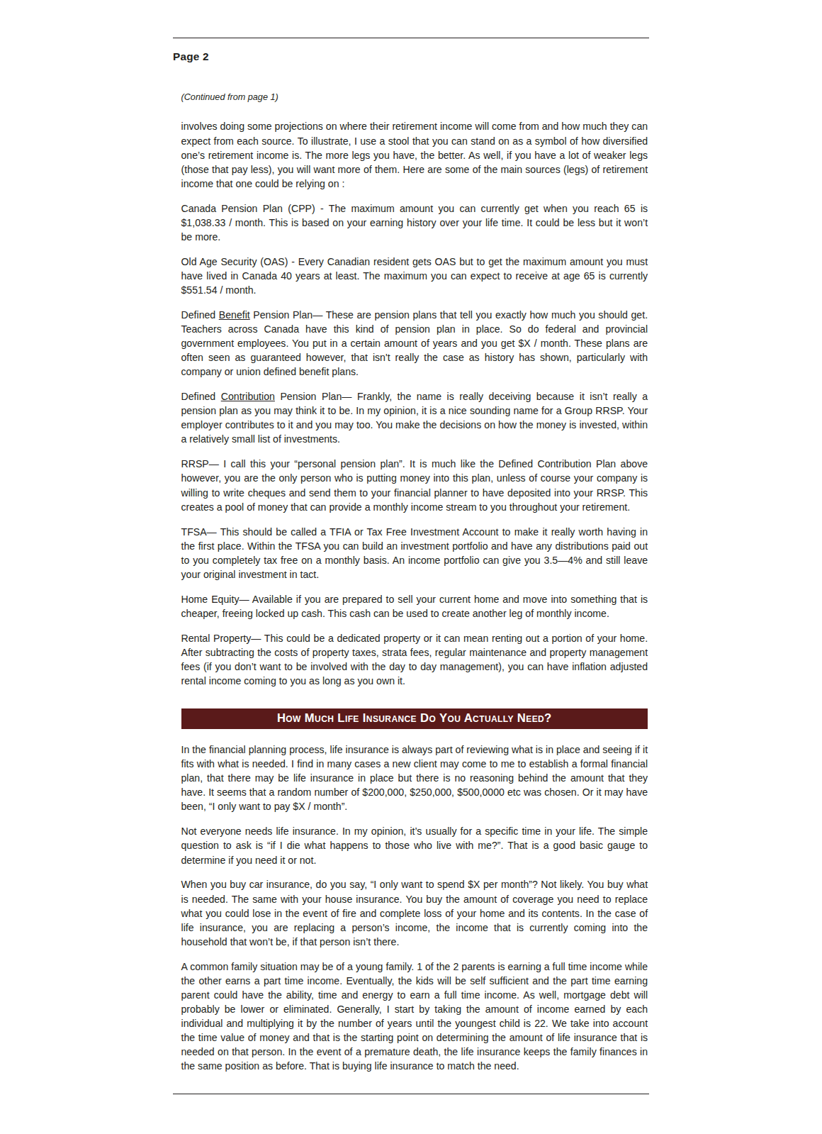Page 2
(Continued from page 1)
involves doing some projections on where their retirement income will come from and how much they can expect from each source. To illustrate, I use a stool that you can stand on as a symbol of how diversified one’s retirement income is. The more legs you have, the better. As well, if you have a lot of weaker legs (those that pay less), you will want more of them. Here are some of the main sources (legs) of retirement income that one could be relying on :
Canada Pension Plan (CPP) - The maximum amount you can currently get when you reach 65 is $1,038.33 / month. This is based on your earning history over your life time. It could be less but it won’t be more.
Old Age Security (OAS) - Every Canadian resident gets OAS but to get the maximum amount you must have lived in Canada 40 years at least. The maximum you can expect to receive at age 65 is currently $551.54 / month.
Defined Benefit Pension Plan— These are pension plans that tell you exactly how much you should get. Teachers across Canada have this kind of pension plan in place. So do federal and provincial government employees. You put in a certain amount of years and you get $X / month. These plans are often seen as guaranteed however, that isn't really the case as history has shown, particularly with company or union defined benefit plans.
Defined Contribution Pension Plan— Frankly, the name is really deceiving because it isn’t really a pension plan as you may think it to be. In my opinion, it is a nice sounding name for a Group RRSP. Your employer contributes to it and you may too. You make the decisions on how the money is invested, within a relatively small list of investments.
RRSP— I call this your “personal pension plan”. It is much like the Defined Contribution Plan above however, you are the only person who is putting money into this plan, unless of course your company is willing to write cheques and send them to your financial planner to have deposited into your RRSP. This creates a pool of money that can provide a monthly income stream to you throughout your retirement.
TFSA— This should be called a TFIA or Tax Free Investment Account to make it really worth having in the first place. Within the TFSA you can build an investment portfolio and have any distributions paid out to you completely tax free on a monthly basis. An income portfolio can give you 3.5—4% and still leave your original investment in tact.
Home Equity— Available if you are prepared to sell your current home and move into something that is cheaper, freeing locked up cash. This cash can be used to create another leg of monthly income.
Rental Property— This could be a dedicated property or it can mean renting out a portion of your home. After subtracting the costs of property taxes, strata fees, regular maintenance and property management fees (if you don’t want to be involved with the day to day management), you can have inflation adjusted rental income coming to you as long as you own it.
How Much Life Insurance Do You Actually Need?
In the financial planning process, life insurance is always part of reviewing what is in place and seeing if it fits with what is needed. I find in many cases a new client may come to me to establish a formal financial plan, that there may be life insurance in place but there is no reasoning behind the amount that they have. It seems that a random number of $200,000, $250,000, $500,0000 etc was chosen. Or it may have been, “I only want to pay $X / month”.
Not everyone needs life insurance. In my opinion, it’s usually for a specific time in your life. The simple question to ask is “if I die what happens to those who live with me?”. That is a good basic gauge to determine if you need it or not.
When you buy car insurance, do you say, “I only want to spend $X per month”? Not likely. You buy what is needed. The same with your house insurance. You buy the amount of coverage you need to replace what you could lose in the event of fire and complete loss of your home and its contents. In the case of life insurance, you are replacing a person’s income, the income that is currently coming into the household that won’t be, if that person isn’t there.
A common family situation may be of a young family. 1 of the 2 parents is earning a full time income while the other earns a part time income. Eventually, the kids will be self sufficient and the part time earning parent could have the ability, time and energy to earn a full time income. As well, mortgage debt will probably be lower or eliminated. Generally, I start by taking the amount of income earned by each individual and multiplying it by the number of years until the youngest child is 22. We take into account the time value of money and that is the starting point on determining the amount of life insurance that is needed on that person. In the event of a premature death, the life insurance keeps the family finances in the same position as before. That is buying life insurance to match the need.